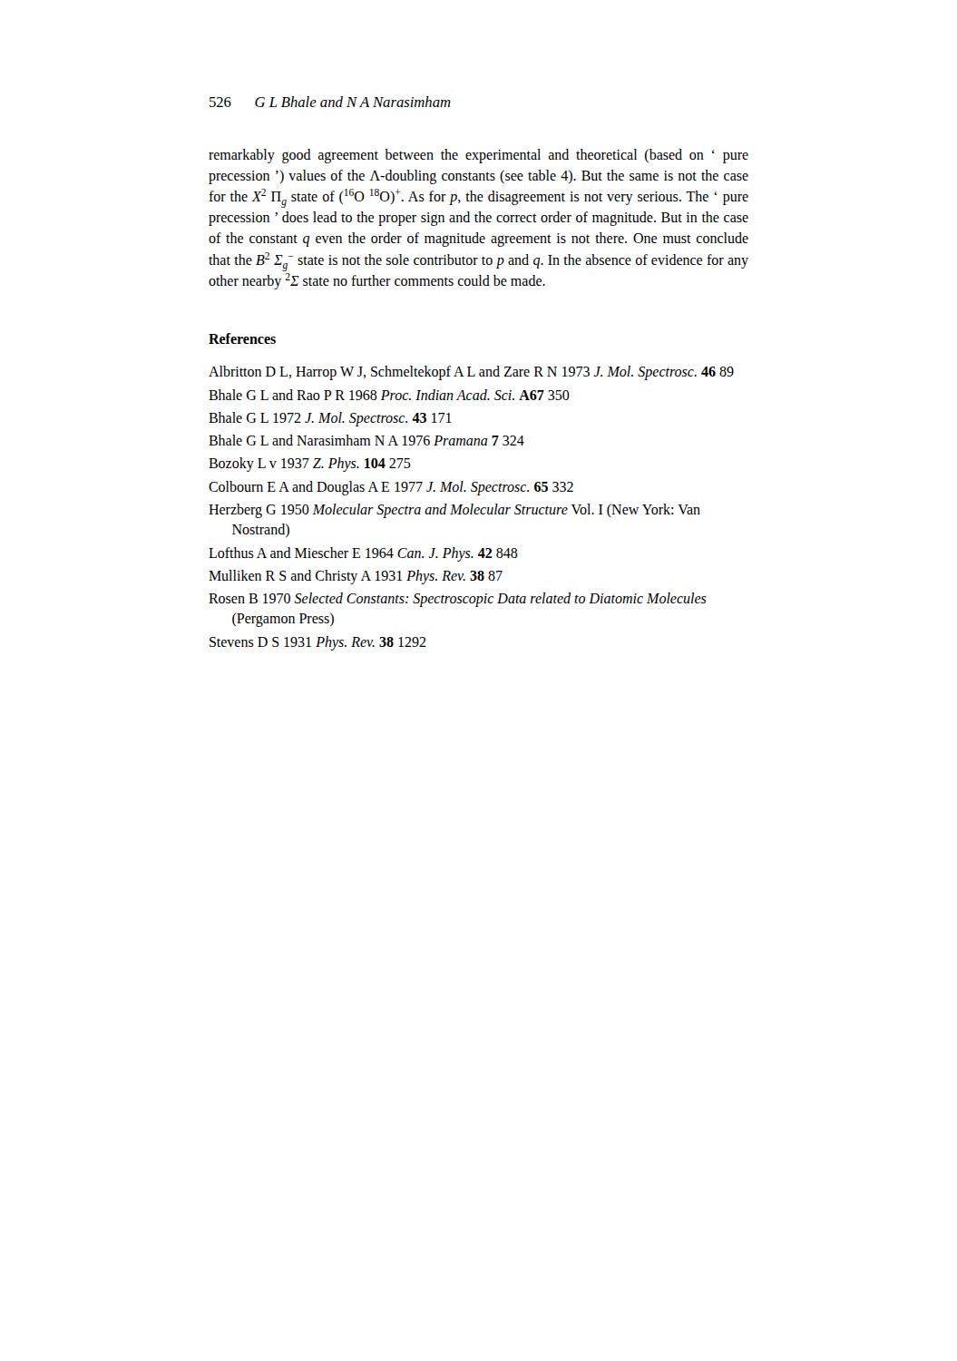526 G L Bhale and N A Narasimham
remarkably good agreement between the experimental and theoretical (based on ‘ pure precession ’) values of the Λ-doubling constants (see table 4). But the same is not the case for the X2 Πg state of (16O 18O)+. As for p, the disagreement is not very serious. The ‘ pure precession ’ does lead to the proper sign and the correct order of magnitude. But in the case of the constant q even the order of magnitude agreement is not there. One must conclude that the B2 Σg− state is not the sole contributor to p and q. In the absence of evidence for any other nearby 2Σ state no further comments could be made.
References
Albritton D L, Harrop W J, Schmeltekopf A L and Zare R N 1973 J. Mol. Spectrosc. 46 89
Bhale G L and Rao P R 1968 Proc. Indian Acad. Sci. A67 350
Bhale G L 1972 J. Mol. Spectrosc. 43 171
Bhale G L and Narasimham N A 1976 Pramana 7 324
Bozoky L v 1937 Z. Phys. 104 275
Colbourn E A and Douglas A E 1977 J. Mol. Spectrosc. 65 332
Herzberg G 1950 Molecular Spectra and Molecular Structure Vol. I (New York: Van Nostrand)
Lofthus A and Miescher E 1964 Can. J. Phys. 42 848
Mulliken R S and Christy A 1931 Phys. Rev. 38 87
Rosen B 1970 Selected Constants: Spectroscopic Data related to Diatomic Molecules (Pergamon Press)
Stevens D S 1931 Phys. Rev. 38 1292